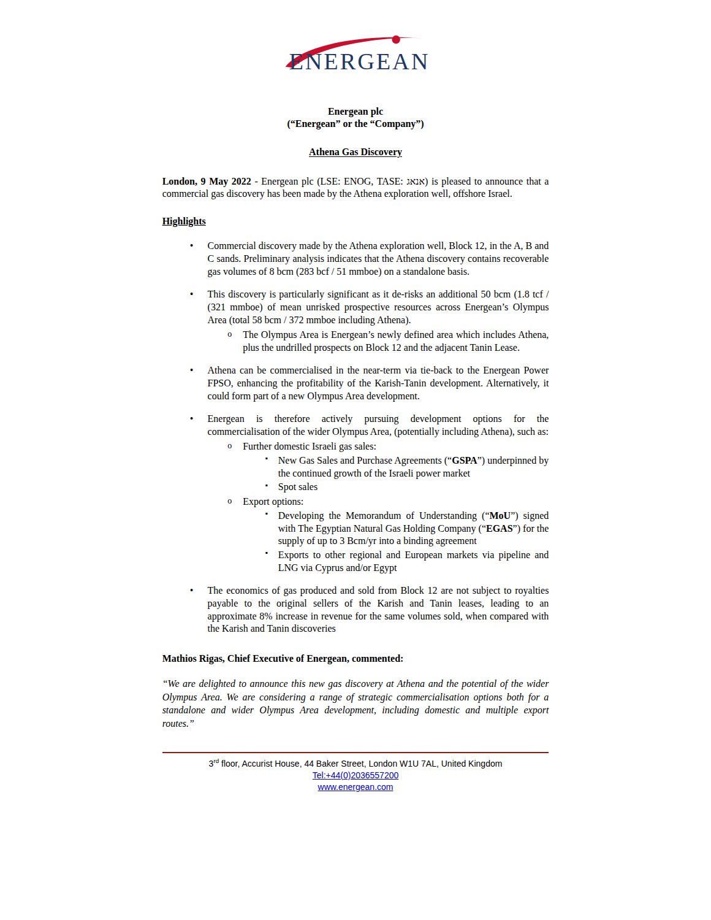ENERGEAN
Energean plc
(“Energean” or the “Company”)
Athena Gas Discovery
London, 9 May 2022 - Energean plc (LSE: ENOG, TASE: אנאג) is pleased to announce that a commercial gas discovery has been made by the Athena exploration well, offshore Israel.
Highlights
Commercial discovery made by the Athena exploration well, Block 12, in the A, B and C sands. Preliminary analysis indicates that the Athena discovery contains recoverable gas volumes of 8 bcm (283 bcf / 51 mmboe) on a standalone basis.
This discovery is particularly significant as it de-risks an additional 50 bcm (1.8 tcf / (321 mmboe) of mean unrisked prospective resources across Energean’s Olympus Area (total 58 bcm / 372 mmboe including Athena).
The Olympus Area is Energean’s newly defined area which includes Athena, plus the undrilled prospects on Block 12 and the adjacent Tanin Lease.
Athena can be commercialised in the near-term via tie-back to the Energean Power FPSO, enhancing the profitability of the Karish-Tanin development. Alternatively, it could form part of a new Olympus Area development.
Energean is therefore actively pursuing development options for the commercialisation of the wider Olympus Area, (potentially including Athena), such as:
Further domestic Israeli gas sales:
New Gas Sales and Purchase Agreements (“GSPA”) underpinned by the continued growth of the Israeli power market
Spot sales
Export options:
Developing the Memorandum of Understanding (“MoU”) signed with The Egyptian Natural Gas Holding Company (“EGAS”) for the supply of up to 3 Bcm/yr into a binding agreement
Exports to other regional and European markets via pipeline and LNG via Cyprus and/or Egypt
The economics of gas produced and sold from Block 12 are not subject to royalties payable to the original sellers of the Karish and Tanin leases, leading to an approximate 8% increase in revenue for the same volumes sold, when compared with the Karish and Tanin discoveries
Mathios Rigas, Chief Executive of Energean, commented:
“We are delighted to announce this new gas discovery at Athena and the potential of the wider Olympus Area. We are considering a range of strategic commercialisation options both for a standalone and wider Olympus Area development, including domestic and multiple export routes.”
3rd floor, Accurist House, 44 Baker Street, London W1U 7AL, United Kingdom
Tel:+44(0)2036557200
www.energean.com